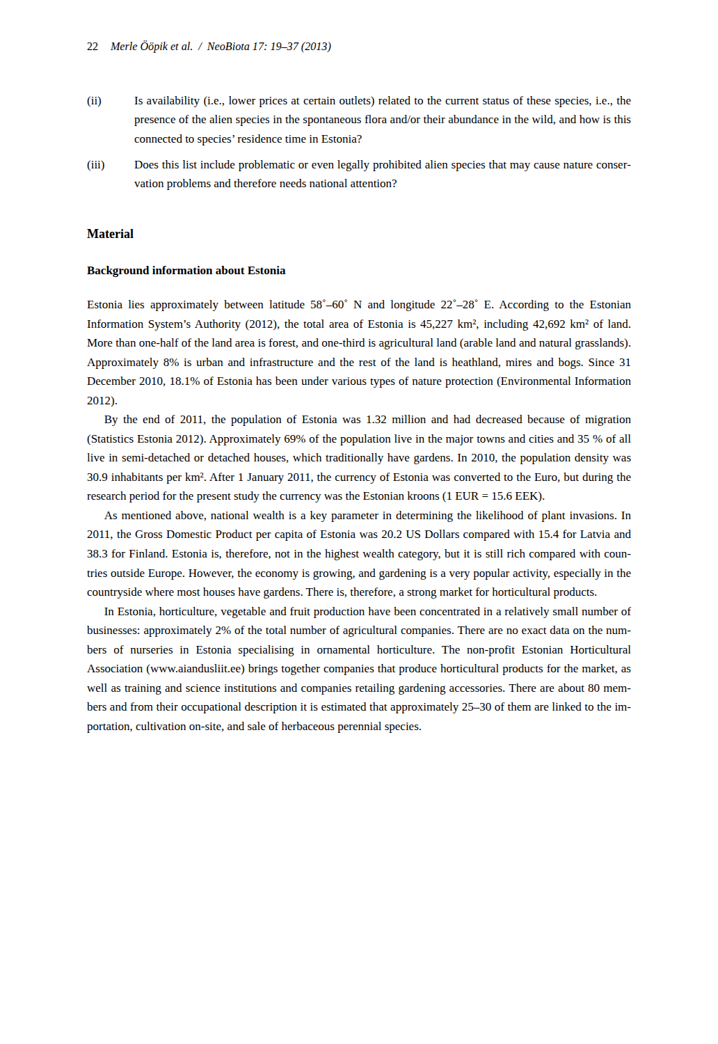22 Merle Ööpik et al. / NeoBiota 17: 19–37 (2013)
(ii) Is availability (i.e., lower prices at certain outlets) related to the current status of these species, i.e., the presence of the alien species in the spontaneous flora and/or their abundance in the wild, and how is this connected to species’ residence time in Estonia?
(iii) Does this list include problematic or even legally prohibited alien species that may cause nature conservation problems and therefore needs national attention?
Material
Background information about Estonia
Estonia lies approximately between latitude 58˚–60˚ N and longitude 22˚–28˚ E. According to the Estonian Information System’s Authority (2012), the total area of Estonia is 45,227 km², including 42,692 km² of land. More than one-half of the land area is forest, and one-third is agricultural land (arable land and natural grasslands). Approximately 8% is urban and infrastructure and the rest of the land is heathland, mires and bogs. Since 31 December 2010, 18.1% of Estonia has been under various types of nature protection (Environmental Information 2012).
By the end of 2011, the population of Estonia was 1.32 million and had decreased because of migration (Statistics Estonia 2012). Approximately 69% of the population live in the major towns and cities and 35 % of all live in semi-detached or detached houses, which traditionally have gardens. In 2010, the population density was 30.9 inhabitants per km². After 1 January 2011, the currency of Estonia was converted to the Euro, but during the research period for the present study the currency was the Estonian kroons (1 EUR = 15.6 EEK).
As mentioned above, national wealth is a key parameter in determining the likelihood of plant invasions. In 2011, the Gross Domestic Product per capita of Estonia was 20.2 US Dollars compared with 15.4 for Latvia and 38.3 for Finland. Estonia is, therefore, not in the highest wealth category, but it is still rich compared with countries outside Europe. However, the economy is growing, and gardening is a very popular activity, especially in the countryside where most houses have gardens. There is, therefore, a strong market for horticultural products.
In Estonia, horticulture, vegetable and fruit production have been concentrated in a relatively small number of businesses: approximately 2% of the total number of agricultural companies. There are no exact data on the numbers of nurseries in Estonia specialising in ornamental horticulture. The non-profit Estonian Horticultural Association (www.aiandusliit.ee) brings together companies that produce horticultural products for the market, as well as training and science institutions and companies retailing gardening accessories. There are about 80 members and from their occupational description it is estimated that approximately 25–30 of them are linked to the importation, cultivation on-site, and sale of herbaceous perennial species.